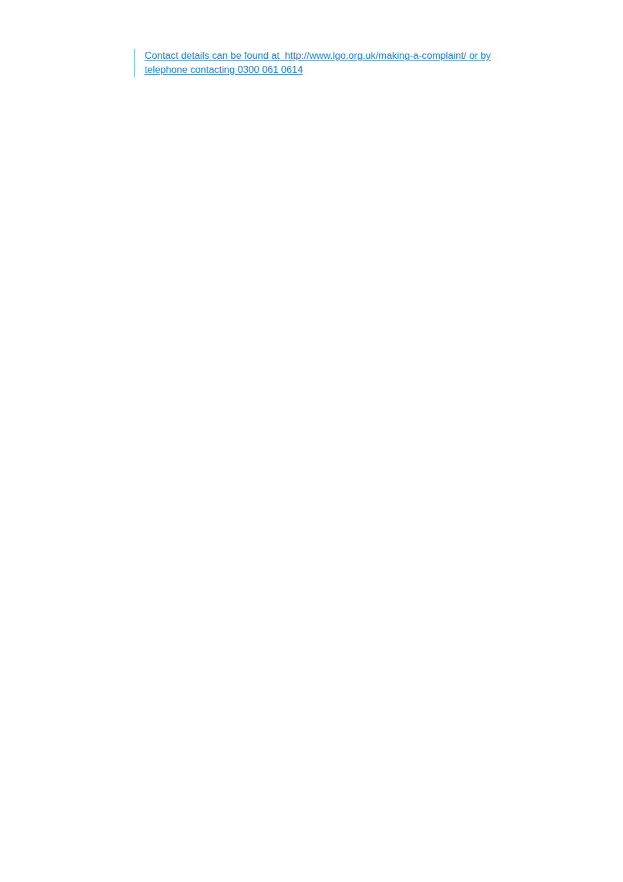Contact details can be found at http://www.lgo.org.uk/making-a-complaint/ or by telephone contacting 0300 061 0614